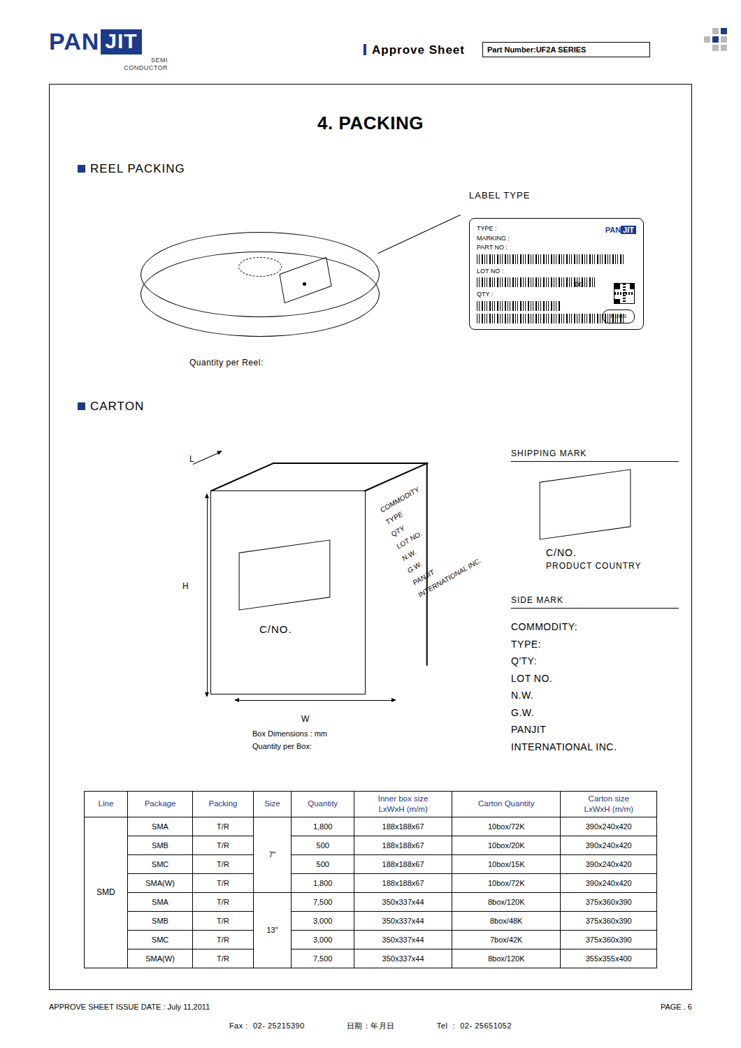PAN JIT
SEMI
CONDUCTOR
Approve Sheet
Part Number:UF2A SERIES
4. PACKING
REEL PACKING
LABEL TYPE
Quantity per Reel:
PAN JIT
TYPE :
MARKING :
PART NO : LOT NO : QTY : DC :
RoHS
CARTON
L
C/NO.
COMMODITY
TYPE
QTY
LOT NO.
N.W.
G.W.
PANJIT
INTERNATIONAL INC.
H
W
Box Dimensions : mm
Quantity per Box:
SHIPPING MARK
C/NO.
PRODUCT COUNTRY
SIDE MARK
COMMODITY:
TYPE:
Q'TY:
LOT NO.
N.W.
G.W.
PANJIT
INTERNATIONAL INC.
| Line | Package | Packing | Size | Quantity | Inner box size LxWxH (m/m) | Carton Quantity | Carton size LxWxH (m/m) |
| --- | --- | --- | --- | --- | --- | --- | --- |
| SMD | SMA | T/R | 7" | 1,800 | 188x188x67 | 10box/72K | 390x240x420 |
| SMB | T/R | 500 | 188x188x67 | 10box/20K | 390x240x420 |
| SMC | T/R | 500 | 188x188x67 | 10box/15K | 390x240x420 |
| SMA(W) | T/R | 1,800 | 188x188x67 | 10box/72K | 390x240x420 |
| SMA | T/R | 13" | 7,500 | 350x337x44 | 8box/120K | 375x360x390 |
| SMB | T/R | 3,000 | 350x337x44 | 8box/48K | 375x360x390 |
| SMC | T/R | 3,000 | 350x337x44 | 7box/42K | 375x360x390 |
| SMA(W) | T/R | 7,500 | 350x337x44 | 8box/120K | 355x355x400 |
APPROVE SHEET ISSUE DATE : July 11,2011 PAGE . 6
Fax : 02- 25215390 日期：年月日 Tel : 02- 25651052